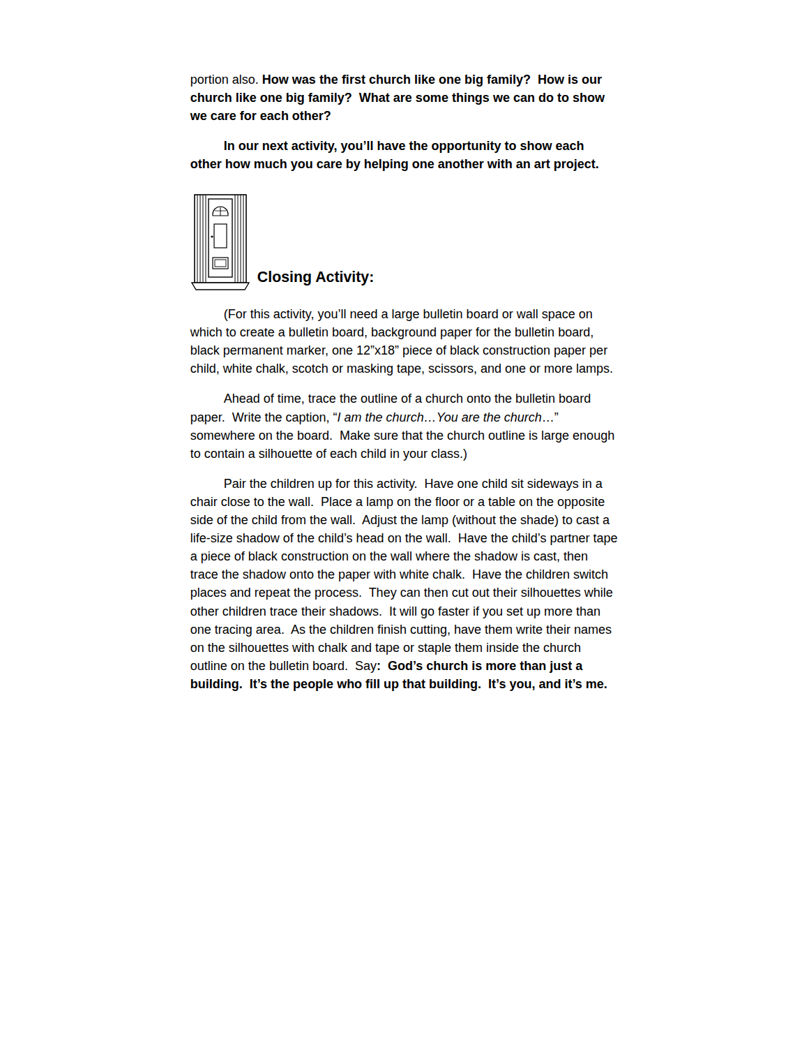portion also. How was the first church like one big family? How is our church like one big family? What are some things we can do to show we care for each other?
In our next activity, you’ll have the opportunity to show each other how much you care by helping one another with an art project.
Closing Activity:
(For this activity, you’ll need a large bulletin board or wall space on which to create a bulletin board, background paper for the bulletin board, black permanent marker, one 12”x18” piece of black construction paper per child, white chalk, scotch or masking tape, scissors, and one or more lamps.
Ahead of time, trace the outline of a church onto the bulletin board paper. Write the caption, “I am the church…You are the church…” somewhere on the board. Make sure that the church outline is large enough to contain a silhouette of each child in your class.)
Pair the children up for this activity. Have one child sit sideways in a chair close to the wall. Place a lamp on the floor or a table on the opposite side of the child from the wall. Adjust the lamp (without the shade) to cast a life-size shadow of the child’s head on the wall. Have the child’s partner tape a piece of black construction on the wall where the shadow is cast, then trace the shadow onto the paper with white chalk. Have the children switch places and repeat the process. They can then cut out their silhouettes while other children trace their shadows. It will go faster if you set up more than one tracing area. As the children finish cutting, have them write their names on the silhouettes with chalk and tape or staple them inside the church outline on the bulletin board. Say: God’s church is more than just a building. It’s the people who fill up that building. It’s you, and it’s me.